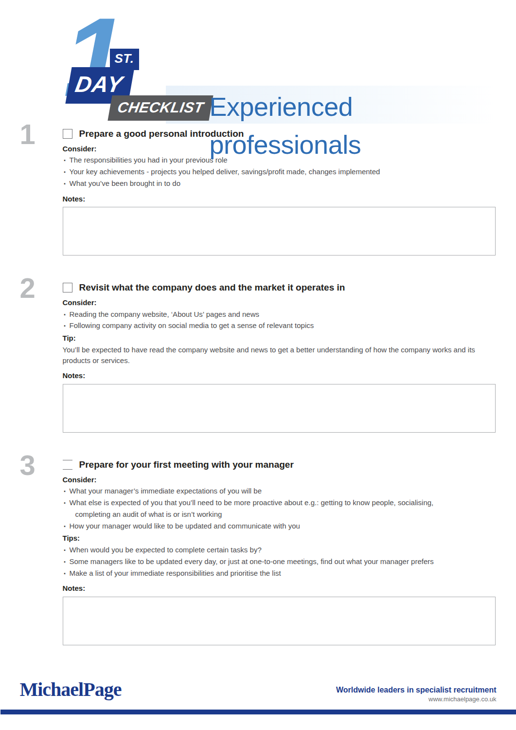1
ST.
DAY
CHECKLIST
Experienced professionals
1
Prepare a good personal introduction
Consider:
The responsibilities you had in your previous role
Your key achievements - projects you helped deliver, savings/profit made, changes implemented
What you’ve been brought in to do
Notes:
2
Revisit what the company does and the market it operates in
Consider:
Reading the company website, ‘About Us’ pages and news
Following company activity on social media to get a sense of relevant topics
Tip:
You’ll be expected to have read the company website and news to get a better understanding of how the company works and its products or services.
Notes:
3
Prepare for your first meeting with your manager
Consider:
What your manager’s immediate expectations of you will be
What else is expected of you that you’ll need to be more proactive about e.g.: getting to know people, socialising,
completing an audit of what is or isn’t working
How your manager would like to be updated and communicate with you
Tips:
When would you be expected to complete certain tasks by?
Some managers like to be updated every day, or just at one-to-one meetings, find out what your manager prefers
Make a list of your immediate responsibilities and prioritise the list
Notes:
MichaelPage
Worldwide leaders in specialist recruitment
www.michaelpage.co.uk